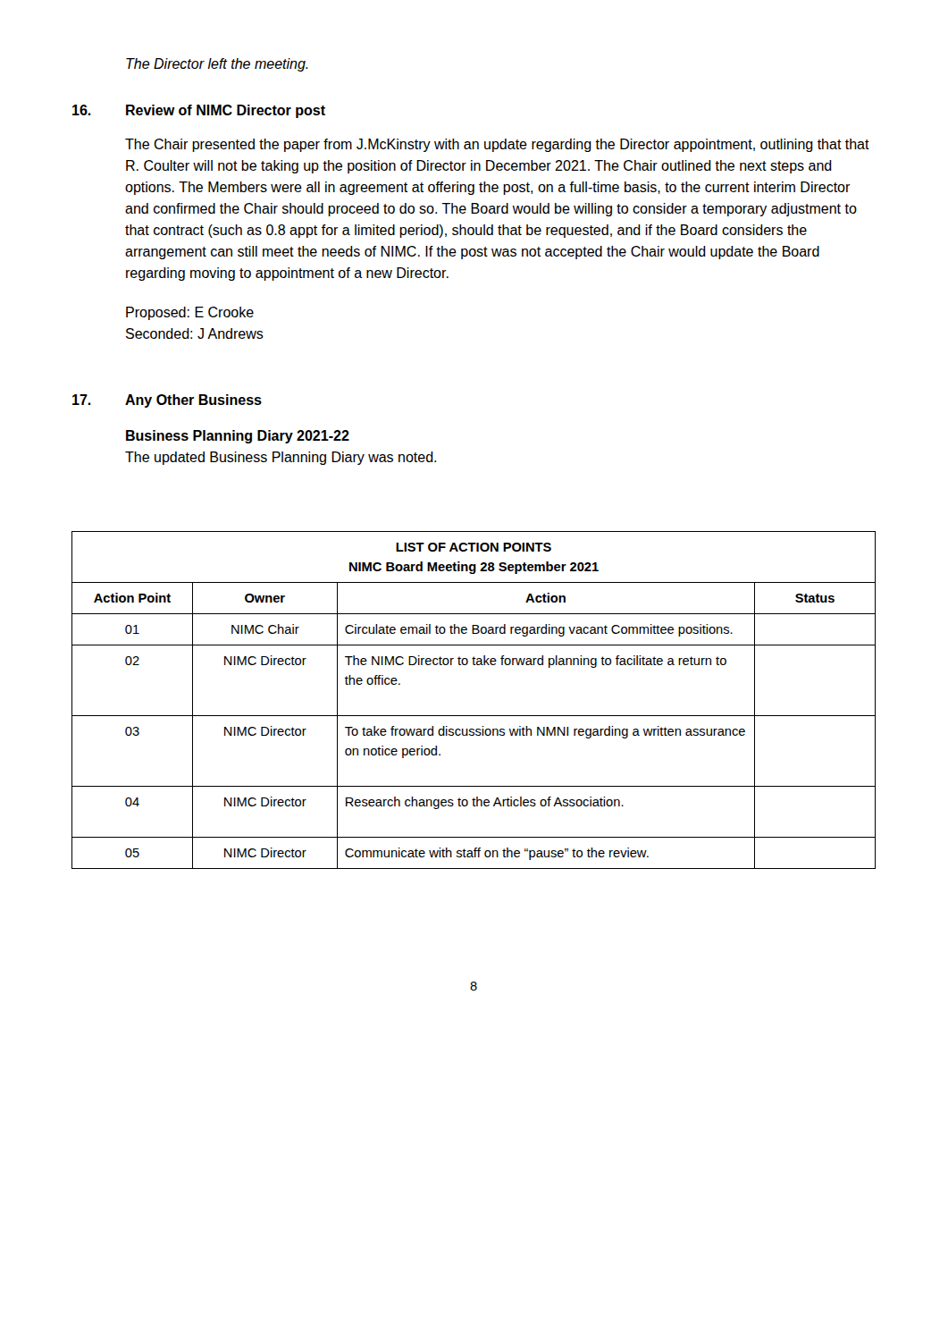The Director left the meeting.
16. Review of NIMC Director post
The Chair presented the paper from J.McKinstry with an update regarding the Director appointment, outlining that that R. Coulter will not be taking up the position of Director in December 2021. The Chair outlined the next steps and options. The Members were all in agreement at offering the post, on a full-time basis, to the current interim Director and confirmed the Chair should proceed to do so. The Board would be willing to consider a temporary adjustment to that contract (such as 0.8 appt for a limited period), should that be requested, and if the Board considers the arrangement can still meet the needs of NIMC. If the post was not accepted the Chair would update the Board regarding moving to appointment of a new Director.
Proposed: E Crooke
Seconded: J Andrews
17. Any Other Business
Business Planning Diary 2021-22
The updated Business Planning Diary was noted.
| LIST OF ACTION POINTS NIMC Board Meeting 28 September 2021 |
| Action Point | Owner | Action | Status |
| 01 | NIMC Chair | Circulate email to the Board regarding vacant Committee positions. | |
| 02 | NIMC Director | The NIMC Director to take forward planning to facilitate a return to the office. | |
| 03 | NIMC Director | To take froward discussions with NMNI regarding a written assurance on notice period. | |
| 04 | NIMC Director | Research changes to the Articles of Association. | |
| 05 | NIMC Director | Communicate with staff on the “pause” to the review. | |
8